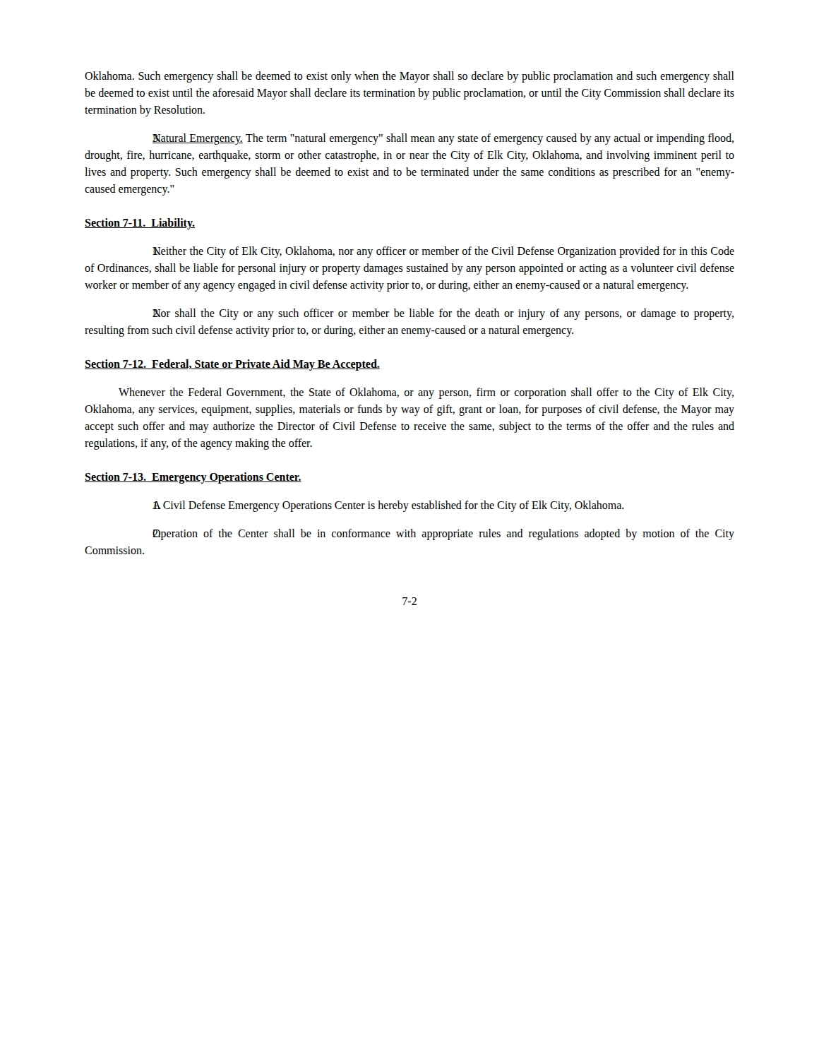Oklahoma. Such emergency shall be deemed to exist only when the Mayor shall so declare by public proclamation and such emergency shall be deemed to exist until the aforesaid Mayor shall declare its termination by public proclamation, or until the City Commission shall declare its termination by Resolution.
3. Natural Emergency. The term "natural emergency" shall mean any state of emergency caused by any actual or impending flood, drought, fire, hurricane, earthquake, storm or other catastrophe, in or near the City of Elk City, Oklahoma, and involving imminent peril to lives and property. Such emergency shall be deemed to exist and to be terminated under the same conditions as prescribed for an "enemy-caused emergency."
Section 7-11. Liability.
1. Neither the City of Elk City, Oklahoma, nor any officer or member of the Civil Defense Organization provided for in this Code of Ordinances, shall be liable for personal injury or property damages sustained by any person appointed or acting as a volunteer civil defense worker or member of any agency engaged in civil defense activity prior to, or during, either an enemy-caused or a natural emergency.
2. Nor shall the City or any such officer or member be liable for the death or injury of any persons, or damage to property, resulting from such civil defense activity prior to, or during, either an enemy-caused or a natural emergency.
Section 7-12. Federal, State or Private Aid May Be Accepted.
Whenever the Federal Government, the State of Oklahoma, or any person, firm or corporation shall offer to the City of Elk City, Oklahoma, any services, equipment, supplies, materials or funds by way of gift, grant or loan, for purposes of civil defense, the Mayor may accept such offer and may authorize the Director of Civil Defense to receive the same, subject to the terms of the offer and the rules and regulations, if any, of the agency making the offer.
Section 7-13. Emergency Operations Center.
1. A Civil Defense Emergency Operations Center is hereby established for the City of Elk City, Oklahoma.
2. Operation of the Center shall be in conformance with appropriate rules and regulations adopted by motion of the City Commission.
7-2